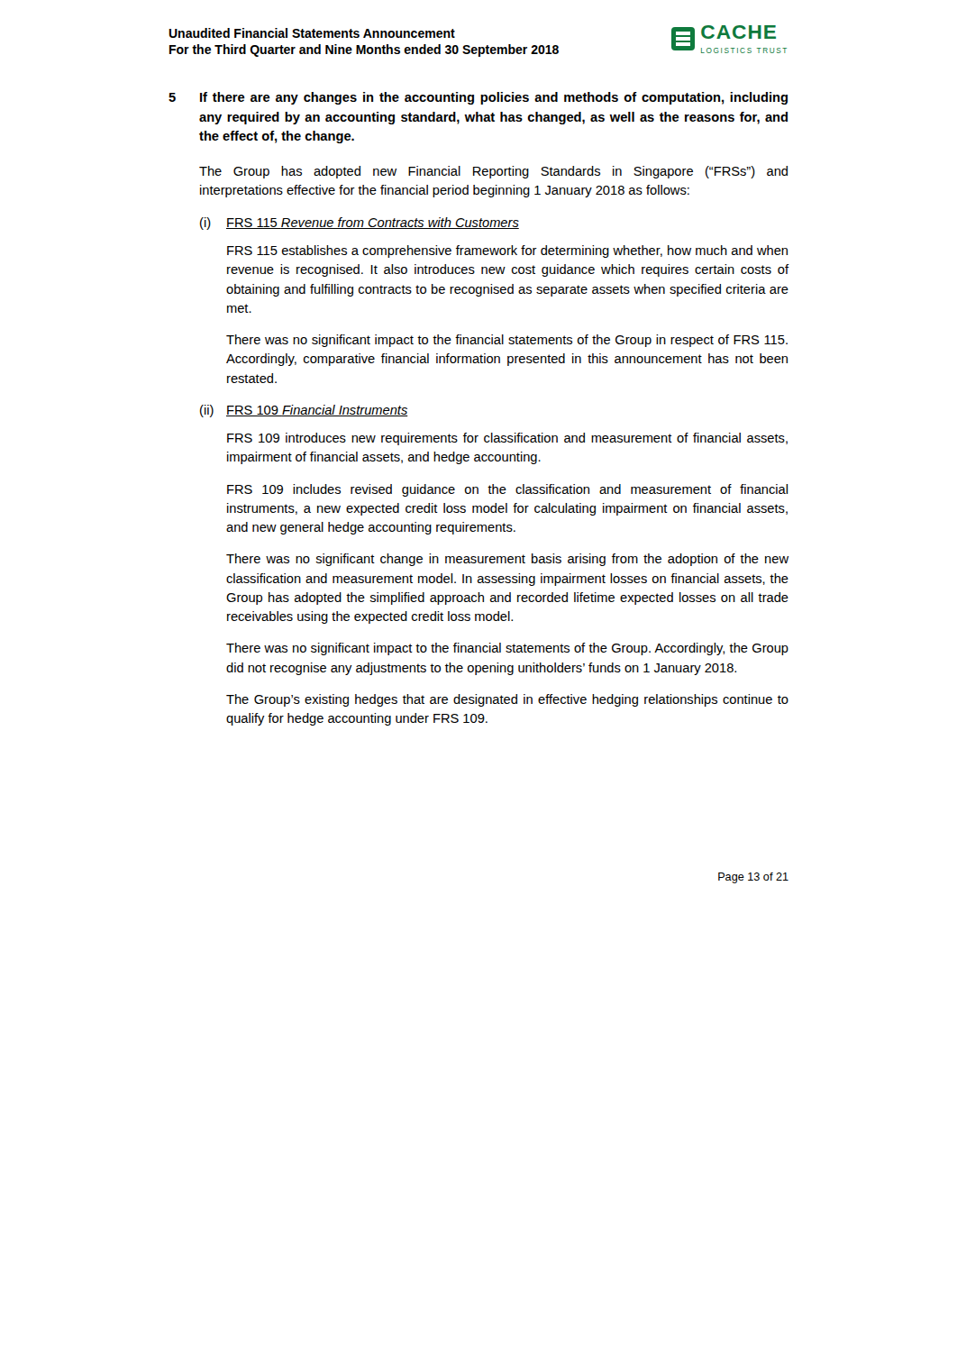CACHE
LOGISTICS TRUST
Unaudited Financial Statements Announcement
For the Third Quarter and Nine Months ended 30 September 2018
5
If there are any changes in the accounting policies and methods of computation, including any required by an accounting standard, what has changed, as well as the reasons for, and the effect of, the change.
The Group has adopted new Financial Reporting Standards in Singapore (“FRSs”) and interpretations effective for the financial period beginning 1 January 2018 as follows:
(i)
FRS 115 Revenue from Contracts with Customers
FRS 115 establishes a comprehensive framework for determining whether, how much and when revenue is recognised. It also introduces new cost guidance which requires certain costs of obtaining and fulfilling contracts to be recognised as separate assets when specified criteria are met.
There was no significant impact to the financial statements of the Group in respect of FRS 115. Accordingly, comparative financial information presented in this announcement has not been restated.
(ii)
FRS 109 Financial Instruments
FRS 109 introduces new requirements for classification and measurement of financial assets, impairment of financial assets, and hedge accounting.
FRS 109 includes revised guidance on the classification and measurement of financial instruments, a new expected credit loss model for calculating impairment on financial assets, and new general hedge accounting requirements.
There was no significant change in measurement basis arising from the adoption of the new classification and measurement model. In assessing impairment losses on financial assets, the Group has adopted the simplified approach and recorded lifetime expected losses on all trade receivables using the expected credit loss model.
There was no significant impact to the financial statements of the Group. Accordingly, the Group did not recognise any adjustments to the opening unitholders’ funds on 1 January 2018.
The Group’s existing hedges that are designated in effective hedging relationships continue to qualify for hedge accounting under FRS 109.
Page 13 of 21